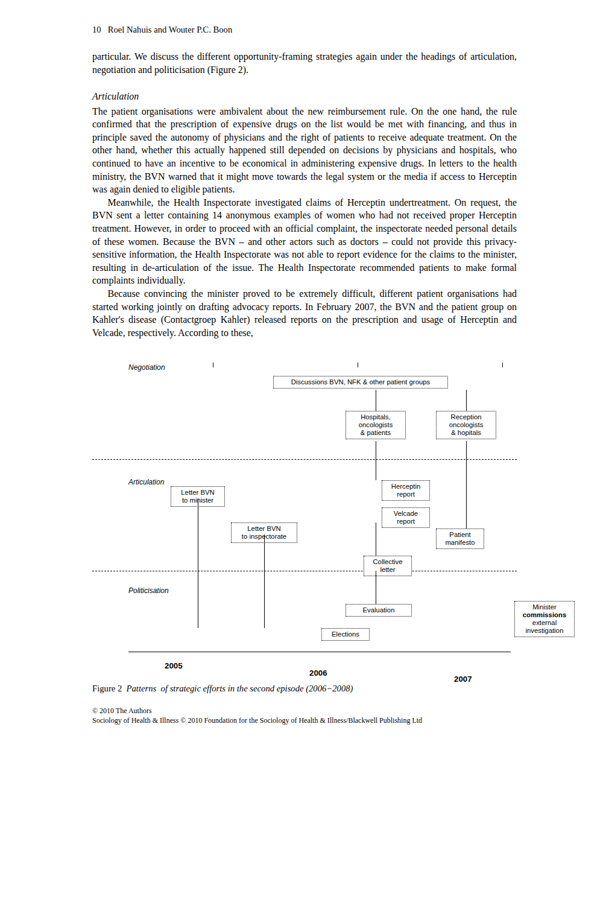10 Roel Nahuis and Wouter P.C. Boon
particular. We discuss the different opportunity-framing strategies again under the headings of articulation, negotiation and politicisation (Figure 2).
Articulation
The patient organisations were ambivalent about the new reimbursement rule. On the one hand, the rule confirmed that the prescription of expensive drugs on the list would be met with financing, and thus in principle saved the autonomy of physicians and the right of patients to receive adequate treatment. On the other hand, whether this actually happened still depended on decisions by physicians and hospitals, who continued to have an incentive to be economical in administering expensive drugs. In letters to the health ministry, the BVN warned that it might move towards the legal system or the media if access to Herceptin was again denied to eligible patients.
Meanwhile, the Health Inspectorate investigated claims of Herceptin undertreatment. On request, the BVN sent a letter containing 14 anonymous examples of women who had not received proper Herceptin treatment. However, in order to proceed with an official complaint, the inspectorate needed personal details of these women. Because the BVN – and other actors such as doctors – could not provide this privacy-sensitive information, the Health Inspectorate was not able to report evidence for the claims to the minister, resulting in de-articulation of the issue. The Health Inspectorate recommended patients to make formal complaints individually.
Because convincing the minister proved to be extremely difficult, different patient organisations had started working jointly on drafting advocacy reports. In February 2007, the BVN and the patient group on Kahler's disease (Contactgroep Kahler) released reports on the prescription and usage of Herceptin and Velcade, respectively. According to these,
Negotiation
Articulation
Politicisation
Discussions BVN, NFK & other patient groups
Hospitals,
oncologists
& patients
Reception
oncologists
& hopitals
Herceptin
report
Velcade
report
Letter BVN
to minister
Letter BVN
to inspectorate
Patient
manifesto
Collective
letter
Evaluation
Elections
Minister
commissions
external
investigation
2005
2006
2007
Figure 2 Patterns of strategic efforts in the second episode (2006−2008)
© 2010 The Authors Sociology of Health & Illness © 2010 Foundation for the Sociology of Health & Illness/Blackwell Publishing Ltd